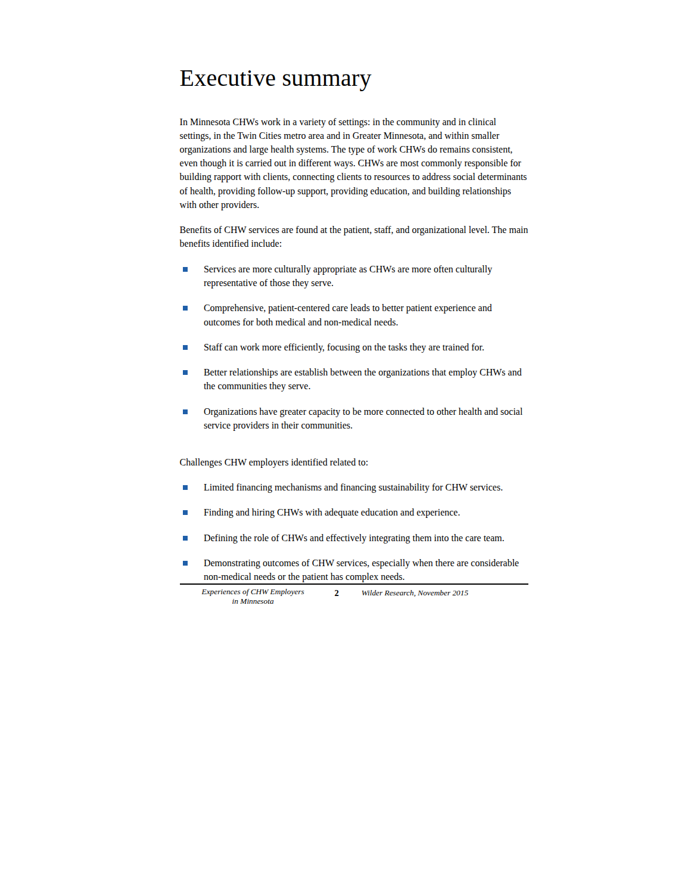Executive summary
In Minnesota CHWs work in a variety of settings: in the community and in clinical settings, in the Twin Cities metro area and in Greater Minnesota, and within smaller organizations and large health systems. The type of work CHWs do remains consistent, even though it is carried out in different ways. CHWs are most commonly responsible for building rapport with clients, connecting clients to resources to address social determinants of health, providing follow-up support, providing education, and building relationships with other providers.
Benefits of CHW services are found at the patient, staff, and organizational level. The main benefits identified include:
Services are more culturally appropriate as CHWs are more often culturally representative of those they serve.
Comprehensive, patient-centered care leads to better patient experience and outcomes for both medical and non-medical needs.
Staff can work more efficiently, focusing on the tasks they are trained for.
Better relationships are establish between the organizations that employ CHWs and the communities they serve.
Organizations have greater capacity to be more connected to other health and social service providers in their communities.
Challenges CHW employers identified related to:
Limited financing mechanisms and financing sustainability for CHW services.
Finding and hiring CHWs with adequate education and experience.
Defining the role of CHWs and effectively integrating them into the care team.
Demonstrating outcomes of CHW services, especially when there are considerable non-medical needs or the patient has complex needs.
Experiences of CHW Employers
in Minnesota
2
Wilder Research, November 2015